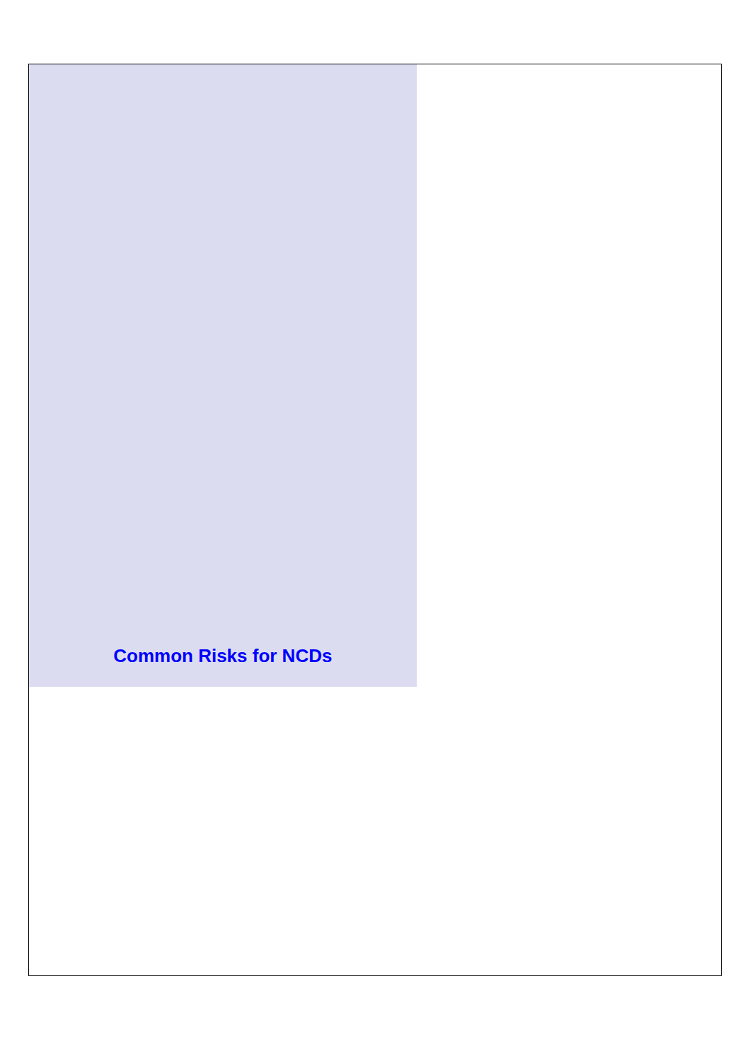Common Risks for NCDs